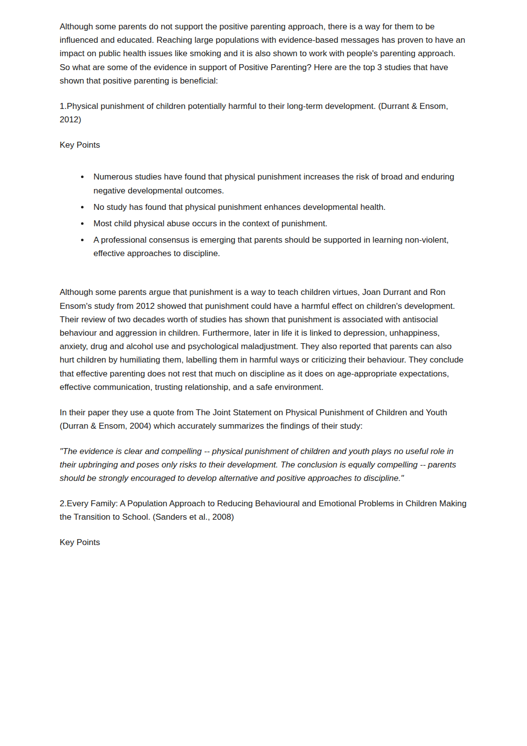Although some parents do not support the positive parenting approach, there is a way for them to be influenced and educated. Reaching large populations with evidence-based messages has proven to have an impact on public health issues like smoking and it is also shown to work with people's parenting approach. So what are some of the evidence in support of Positive Parenting? Here are the top 3 studies that have shown that positive parenting is beneficial:
1.Physical punishment of children potentially harmful to their long-term development. (Durrant & Ensom, 2012)
Key Points
Numerous studies have found that physical punishment increases the risk of broad and enduring negative developmental outcomes.
No study has found that physical punishment enhances developmental health.
Most child physical abuse occurs in the context of punishment.
A professional consensus is emerging that parents should be supported in learning non-violent, effective approaches to discipline.
Although some parents argue that punishment is a way to teach children virtues, Joan Durrant and Ron Ensom's study from 2012 showed that punishment could have a harmful effect on children's development. Their review of two decades worth of studies has shown that punishment is associated with antisocial behaviour and aggression in children. Furthermore, later in life it is linked to depression, unhappiness, anxiety, drug and alcohol use and psychological maladjustment. They also reported that parents can also hurt children by humiliating them, labelling them in harmful ways or criticizing their behaviour. They conclude that effective parenting does not rest that much on discipline as it does on age-appropriate expectations, effective communication, trusting relationship, and a safe environment.
In their paper they use a quote from The Joint Statement on Physical Punishment of Children and Youth (Durran & Ensom, 2004) which accurately summarizes the findings of their study:
"The evidence is clear and compelling -- physical punishment of children and youth plays no useful role in their upbringing and poses only risks to their development. The conclusion is equally compelling -- parents should be strongly encouraged to develop alternative and positive approaches to discipline."
2.Every Family: A Population Approach to Reducing Behavioural and Emotional Problems in Children Making the Transition to School. (Sanders et al., 2008)
Key Points